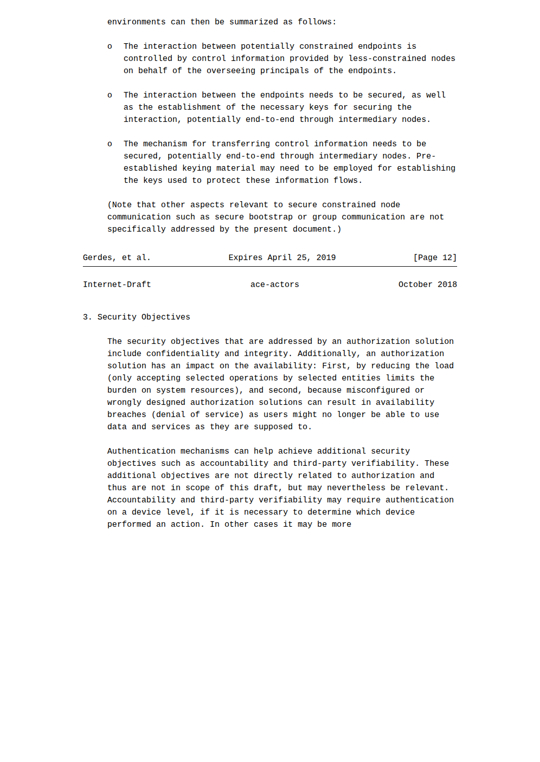environments can then be summarized as follows:
o
The interaction between potentially constrained endpoints is controlled by control information provided by less-constrained nodes on behalf of the overseeing principals of the endpoints.
o
The interaction between the endpoints needs to be secured, as well as the establishment of the necessary keys for securing the interaction, potentially end-to-end through intermediary nodes.
o
The mechanism for transferring control information needs to be secured, potentially end-to-end through intermediary nodes. Pre-established keying material may need to be employed for establishing the keys used to protect these information flows.
(Note that other aspects relevant to secure constrained node communication such as secure bootstrap or group communication are not specifically addressed by the present document.)
Gerdes, et al. Expires April 25, 2019 [Page 12]
Internet-Draft ace-actors October 2018
3. Security Objectives
The security objectives that are addressed by an authorization solution include confidentiality and integrity. Additionally, an authorization solution has an impact on the availability: First, by reducing the load (only accepting selected operations by selected entities limits the burden on system resources), and second, because misconfigured or wrongly designed authorization solutions can result in availability breaches (denial of service) as users might no longer be able to use data and services as they are supposed to.
Authentication mechanisms can help achieve additional security objectives such as accountability and third-party verifiability. These additional objectives are not directly related to authorization and thus are not in scope of this draft, but may nevertheless be relevant. Accountability and third-party verifiability may require authentication on a device level, if it is necessary to determine which device performed an action. In other cases it may be more